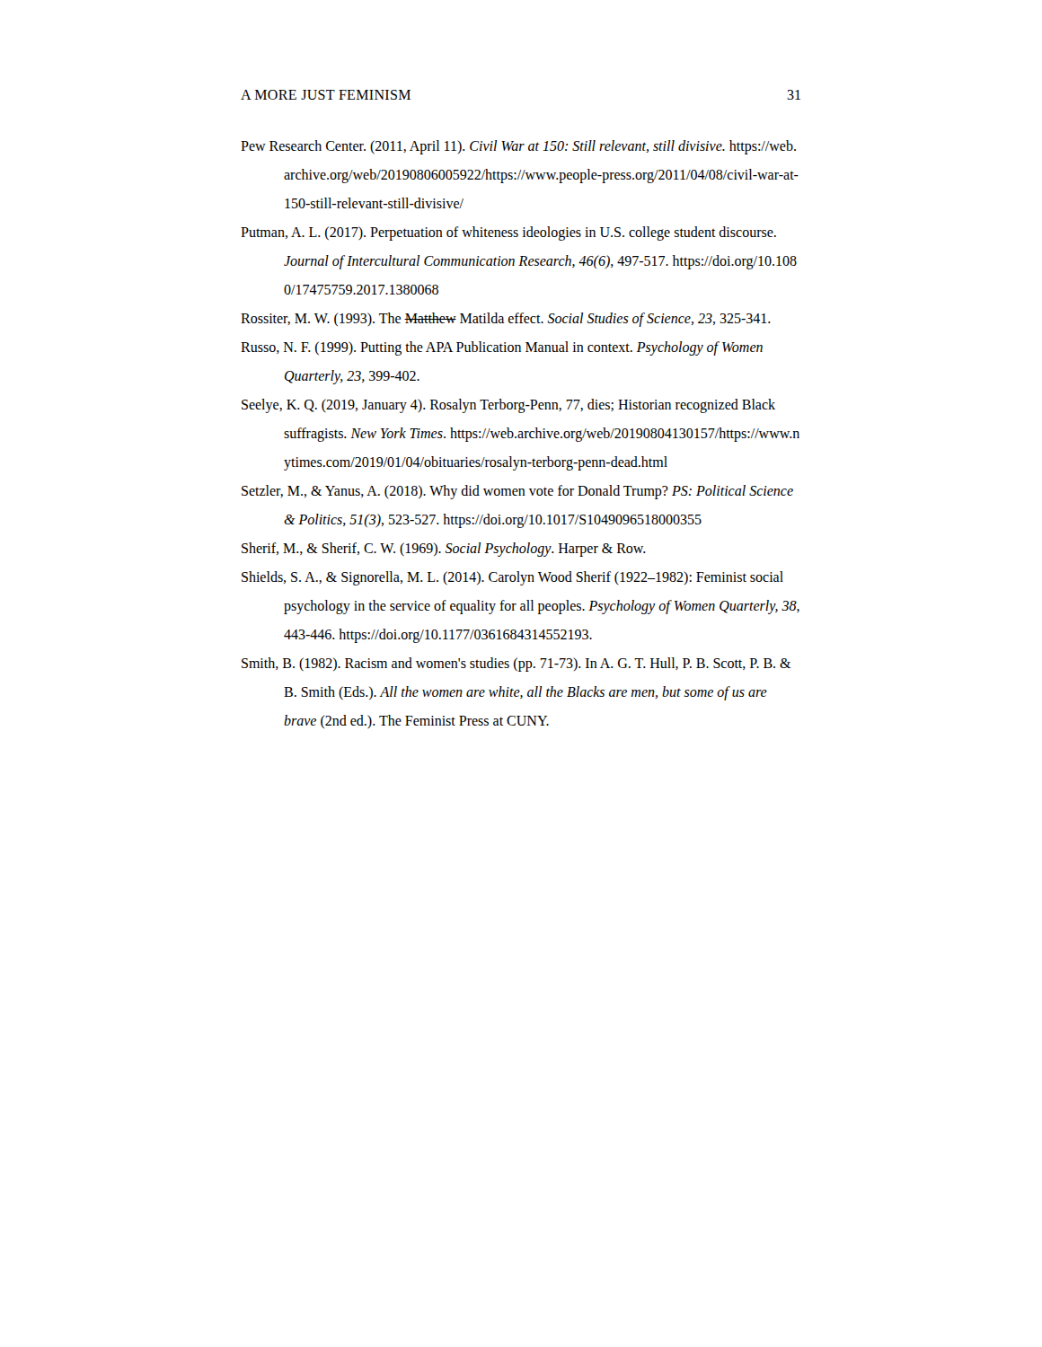A More Just Feminism 31
References
Pew Research Center. (2011, April 11). Civil War at 150: Still relevant, still divisive. https://web.archive.org/web/20190806005922/https://www.people-press.org/2011/04/08/civil-war-at-150-still-relevant-still-divisive/
Putman, A. L. (2017). Perpetuation of whiteness ideologies in U.S. college student discourse. Journal of Intercultural Communication Research, 46(6), 497-517. https://doi.org/10.1080/17475759.2017.1380068
Rossiter, M. W. (1993). The Matthew Matilda effect. Social Studies of Science, 23, 325-341.
Russo, N. F. (1999). Putting the APA Publication Manual in context. Psychology of Women Quarterly, 23, 399-402.
Seelye, K. Q. (2019, January 4). Rosalyn Terborg-Penn, 77, dies; Historian recognized Black suffragists. New York Times. https://web.archive.org/web/20190804130157/https://www.nytimes.com/2019/01/04/obituaries/rosalyn-terborg-penn-dead.html
Setzler, M., & Yanus, A. (2018). Why did women vote for Donald Trump? PS: Political Science & Politics, 51(3), 523-527. https://doi.org/10.1017/S1049096518000355
Sherif, M., & Sherif, C. W. (1969). Social Psychology. Harper & Row.
Shields, S. A., & Signorella, M. L. (2014). Carolyn Wood Sherif (1922–1982): Feminist social psychology in the service of equality for all peoples. Psychology of Women Quarterly, 38, 443-446. https://doi.org/10.1177/0361684314552193.
Smith, B. (1982). Racism and women's studies (pp. 71-73). In A. G. T. Hull, P. B. Scott, P. B. & B. Smith (Eds.). All the women are white, all the Blacks are men, but some of us are brave (2nd ed.). The Feminist Press at CUNY.